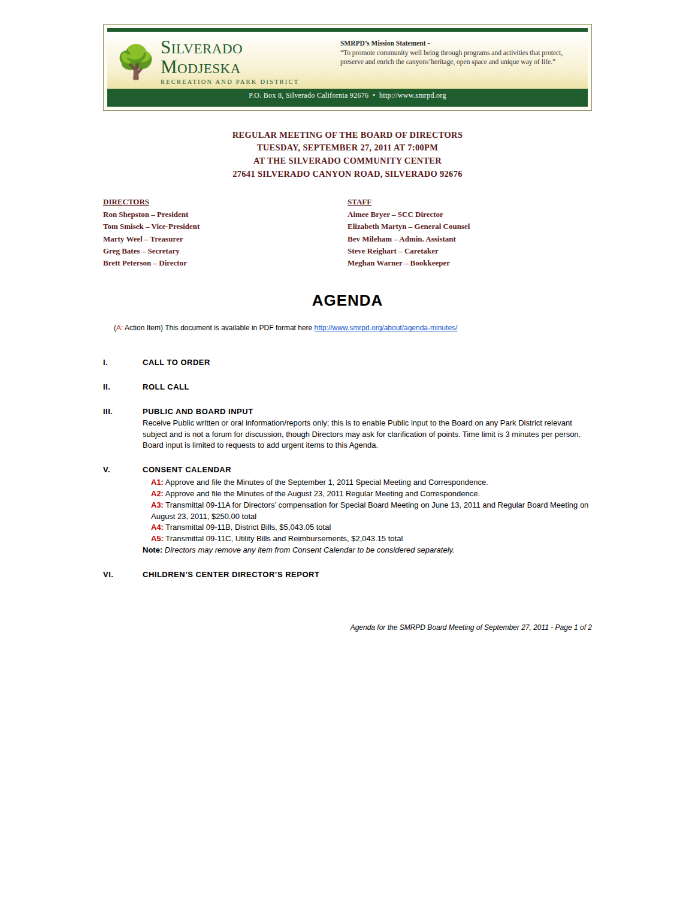🌳
SILVERADO
MODJESKA
RECREATION AND PARK DISTRICT
SMRPD’s Mission Statement -
“To promote community well being through programs and activities that protect, preserve and enrich the canyons’heritage, open space and unique way of life.”
P.O. Box 8, Silverado California 92676 • http://www.smrpd.org
REGULAR MEETING OF THE BOARD OF DIRECTORS
TUESDAY, SEPTEMBER 27, 2011 AT 7:00PM
AT THE SILVERADO COMMUNITY CENTER
27641 SILVERADO CANYON ROAD, SILVERADO 92676
| DIRECTORS | STAFF |
| Ron Shepston – President Tom Smisek – Vice-President Marty Weel – Treasurer Greg Bates – Secretary Brett Peterson – Director | Aimee Bryer – SCC Director Elizabeth Martyn – General Counsel Bev Mileham – Admin. Assistant Steve Reighart – Caretaker Meghan Warner – Bookkeeper |
AGENDA
(A: Action Item) This document is available in PDF format here http://www.smrpd.org/about/agenda-minutes/
I.
CALL TO ORDER
II.
ROLL CALL
III.
PUBLIC AND BOARD INPUT
Receive Public written or oral information/reports only; this is to enable Public input to the Board on any Park District relevant subject and is not a forum for discussion, though Directors may ask for clarification of points. Time limit is 3 minutes per person. Board input is limited to requests to add urgent items to this Agenda.
V.
CONSENT CALENDAR
A1: Approve and file the Minutes of the September 1, 2011 Special Meeting and Correspondence.
A2: Approve and file the Minutes of the August 23, 2011 Regular Meeting and Correspondence.
A3: Transmittal 09-11A for Directors’ compensation for Special Board Meeting on June 13, 2011 and Regular Board Meeting on August 23, 2011, $250.00 total
A4: Transmittal 09-11B, District Bills, $5,043.05 total
A5: Transmittal 09-11C, Utility Bills and Reimbursements, $2,043.15 total
Note: Directors may remove any item from Consent Calendar to be considered separately.
VI.
CHILDREN’S CENTER DIRECTOR’S REPORT
Agenda for the SMRPD Board Meeting of September 27, 2011 - Page 1 of 2